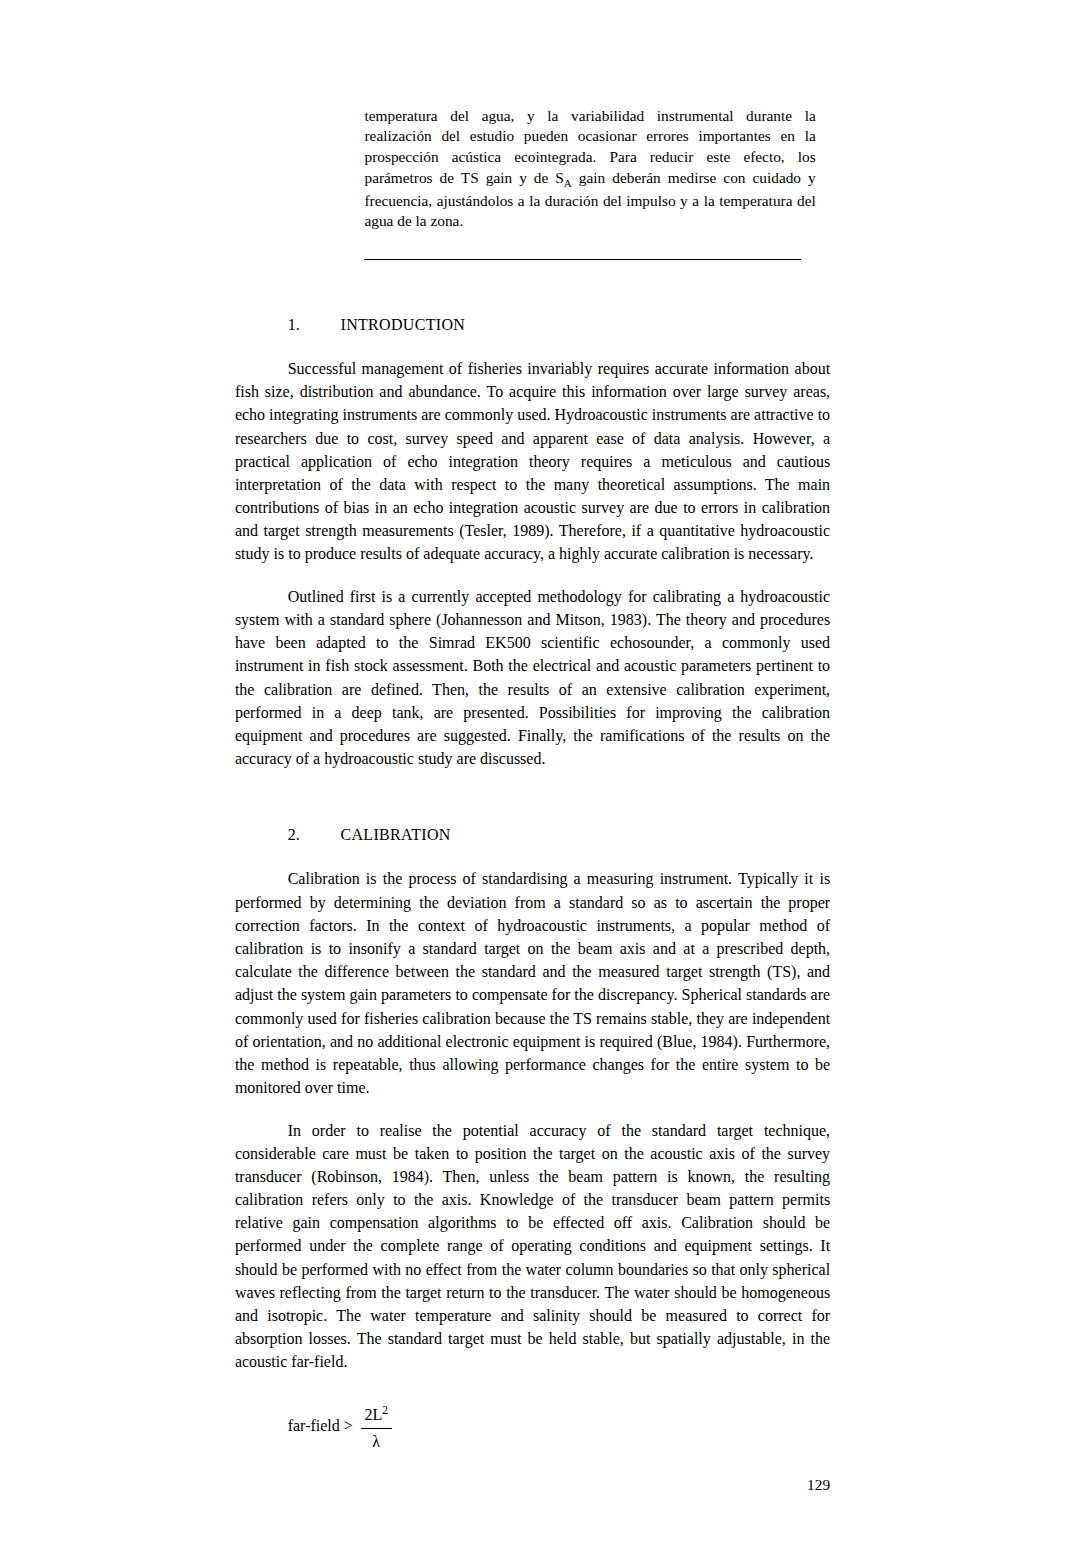temperatura del agua, y la variabilidad instrumental durante la realización del estudio pueden ocasionar errores importantes en la prospección acústica ecointegrada. Para reducir este efecto, los parámetros de TS gain y de SA gain deberán medirse con cuidado y frecuencia, ajustándolos a la duración del impulso y a la temperatura del agua de la zona.
1. INTRODUCTION
Successful management of fisheries invariably requires accurate information about fish size, distribution and abundance. To acquire this information over large survey areas, echo integrating instruments are commonly used. Hydroacoustic instruments are attractive to researchers due to cost, survey speed and apparent ease of data analysis. However, a practical application of echo integration theory requires a meticulous and cautious interpretation of the data with respect to the many theoretical assumptions. The main contributions of bias in an echo integration acoustic survey are due to errors in calibration and target strength measurements (Tesler, 1989). Therefore, if a quantitative hydroacoustic study is to produce results of adequate accuracy, a highly accurate calibration is necessary.
Outlined first is a currently accepted methodology for calibrating a hydroacoustic system with a standard sphere (Johannesson and Mitson, 1983). The theory and procedures have been adapted to the Simrad EK500 scientific echosounder, a commonly used instrument in fish stock assessment. Both the electrical and acoustic parameters pertinent to the calibration are defined. Then, the results of an extensive calibration experiment, performed in a deep tank, are presented. Possibilities for improving the calibration equipment and procedures are suggested. Finally, the ramifications of the results on the accuracy of a hydroacoustic study are discussed.
2. CALIBRATION
Calibration is the process of standardising a measuring instrument. Typically it is performed by determining the deviation from a standard so as to ascertain the proper correction factors. In the context of hydroacoustic instruments, a popular method of calibration is to insonify a standard target on the beam axis and at a prescribed depth, calculate the difference between the standard and the measured target strength (TS), and adjust the system gain parameters to compensate for the discrepancy. Spherical standards are commonly used for fisheries calibration because the TS remains stable, they are independent of orientation, and no additional electronic equipment is required (Blue, 1984). Furthermore, the method is repeatable, thus allowing performance changes for the entire system to be monitored over time.
In order to realise the potential accuracy of the standard target technique, considerable care must be taken to position the target on the acoustic axis of the survey transducer (Robinson, 1984). Then, unless the beam pattern is known, the resulting calibration refers only to the axis. Knowledge of the transducer beam pattern permits relative gain compensation algorithms to be effected off axis. Calibration should be performed under the complete range of operating conditions and equipment settings. It should be performed with no effect from the water column boundaries so that only spherical waves reflecting from the target return to the transducer. The water should be homogeneous and isotropic. The water temperature and salinity should be measured to correct for absorption losses. The standard target must be held stable, but spatially adjustable, in the acoustic far-field.
far-field > 2L2 λ
129